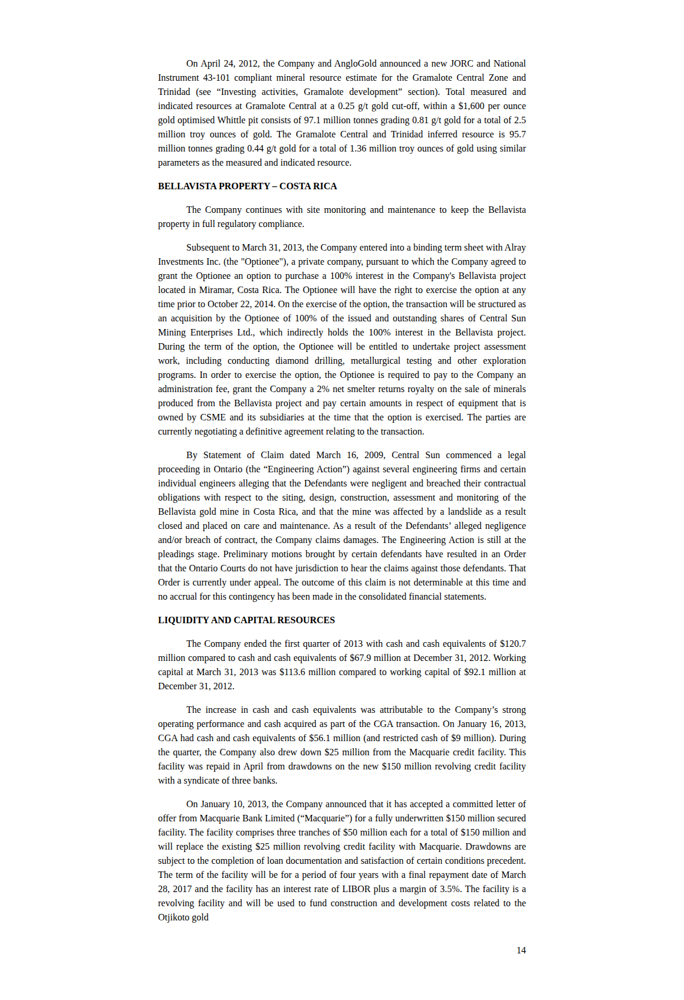On April 24, 2012, the Company and AngloGold announced a new JORC and National Instrument 43-101 compliant mineral resource estimate for the Gramalote Central Zone and Trinidad (see “Investing activities, Gramalote development” section). Total measured and indicated resources at Gramalote Central at a 0.25 g/t gold cut-off, within a $1,600 per ounce gold optimised Whittle pit consists of 97.1 million tonnes grading 0.81 g/t gold for a total of 2.5 million troy ounces of gold. The Gramalote Central and Trinidad inferred resource is 95.7 million tonnes grading 0.44 g/t gold for a total of 1.36 million troy ounces of gold using similar parameters as the measured and indicated resource.
BELLAVISTA PROPERTY – COSTA RICA
The Company continues with site monitoring and maintenance to keep the Bellavista property in full regulatory compliance.
Subsequent to March 31, 2013, the Company entered into a binding term sheet with Alray Investments Inc. (the "Optionee"), a private company, pursuant to which the Company agreed to grant the Optionee an option to purchase a 100% interest in the Company's Bellavista project located in Miramar, Costa Rica. The Optionee will have the right to exercise the option at any time prior to October 22, 2014. On the exercise of the option, the transaction will be structured as an acquisition by the Optionee of 100% of the issued and outstanding shares of Central Sun Mining Enterprises Ltd., which indirectly holds the 100% interest in the Bellavista project. During the term of the option, the Optionee will be entitled to undertake project assessment work, including conducting diamond drilling, metallurgical testing and other exploration programs. In order to exercise the option, the Optionee is required to pay to the Company an administration fee, grant the Company a 2% net smelter returns royalty on the sale of minerals produced from the Bellavista project and pay certain amounts in respect of equipment that is owned by CSME and its subsidiaries at the time that the option is exercised. The parties are currently negotiating a definitive agreement relating to the transaction.
By Statement of Claim dated March 16, 2009, Central Sun commenced a legal proceeding in Ontario (the “Engineering Action”) against several engineering firms and certain individual engineers alleging that the Defendants were negligent and breached their contractual obligations with respect to the siting, design, construction, assessment and monitoring of the Bellavista gold mine in Costa Rica, and that the mine was affected by a landslide as a result closed and placed on care and maintenance. As a result of the Defendants’ alleged negligence and/or breach of contract, the Company claims damages. The Engineering Action is still at the pleadings stage. Preliminary motions brought by certain defendants have resulted in an Order that the Ontario Courts do not have jurisdiction to hear the claims against those defendants. That Order is currently under appeal. The outcome of this claim is not determinable at this time and no accrual for this contingency has been made in the consolidated financial statements.
LIQUIDITY AND CAPITAL RESOURCES
The Company ended the first quarter of 2013 with cash and cash equivalents of $120.7 million compared to cash and cash equivalents of $67.9 million at December 31, 2012. Working capital at March 31, 2013 was $113.6 million compared to working capital of $92.1 million at December 31, 2012.
The increase in cash and cash equivalents was attributable to the Company’s strong operating performance and cash acquired as part of the CGA transaction. On January 16, 2013, CGA had cash and cash equivalents of $56.1 million (and restricted cash of $9 million). During the quarter, the Company also drew down $25 million from the Macquarie credit facility. This facility was repaid in April from drawdowns on the new $150 million revolving credit facility with a syndicate of three banks.
On January 10, 2013, the Company announced that it has accepted a committed letter of offer from Macquarie Bank Limited (“Macquarie”) for a fully underwritten $150 million secured facility. The facility comprises three tranches of $50 million each for a total of $150 million and will replace the existing $25 million revolving credit facility with Macquarie. Drawdowns are subject to the completion of loan documentation and satisfaction of certain conditions precedent. The term of the facility will be for a period of four years with a final repayment date of March 28, 2017 and the facility has an interest rate of LIBOR plus a margin of 3.5%. The facility is a revolving facility and will be used to fund construction and development costs related to the Otjikoto gold
14